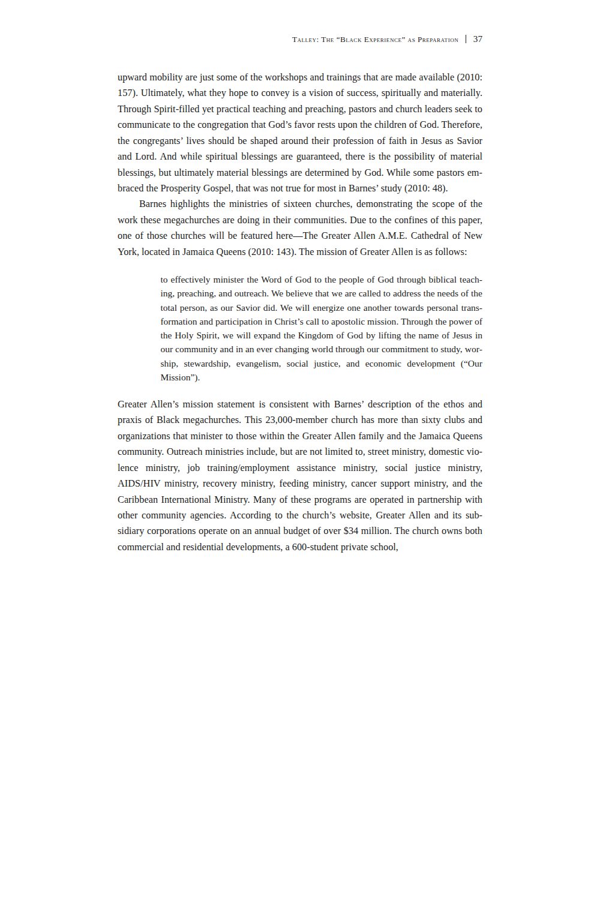Talley: The “Black Experience” as Preparation 37
upward mobility are just some of the workshops and trainings that are made available (2010: 157). Ultimately, what they hope to convey is a vision of success, spiritually and materially. Through Spirit-filled yet practical teaching and preaching, pastors and church leaders seek to communicate to the congregation that God’s favor rests upon the children of God. Therefore, the congregants’ lives should be shaped around their profession of faith in Jesus as Savior and Lord. And while spiritual blessings are guaranteed, there is the possibility of material blessings, but ultimately material blessings are determined by God. While some pastors embraced the Prosperity Gospel, that was not true for most in Barnes’ study (2010: 48).
Barnes highlights the ministries of sixteen churches, demonstrating the scope of the work these megachurches are doing in their communities. Due to the confines of this paper, one of those churches will be featured here—The Greater Allen A.M.E. Cathedral of New York, located in Jamaica Queens (2010: 143). The mission of Greater Allen is as follows:
to effectively minister the Word of God to the people of God through biblical teaching, preaching, and outreach. We believe that we are called to address the needs of the total person, as our Savior did. We will energize one another towards personal transformation and participation in Christ’s call to apostolic mission. Through the power of the Holy Spirit, we will expand the Kingdom of God by lifting the name of Jesus in our community and in an ever changing world through our commitment to study, worship, stewardship, evangelism, social justice, and economic development (“Our Mission”).
Greater Allen’s mission statement is consistent with Barnes’ description of the ethos and praxis of Black megachurches. This 23,000-member church has more than sixty clubs and organizations that minister to those within the Greater Allen family and the Jamaica Queens community. Outreach ministries include, but are not limited to, street ministry, domestic violence ministry, job training/employment assistance ministry, social justice ministry, AIDS/HIV ministry, recovery ministry, feeding ministry, cancer support ministry, and the Caribbean International Ministry. Many of these programs are operated in partnership with other community agencies. According to the church’s website, Greater Allen and its subsidiary corporations operate on an annual budget of over $34 million. The church owns both commercial and residential developments, a 600-student private school,